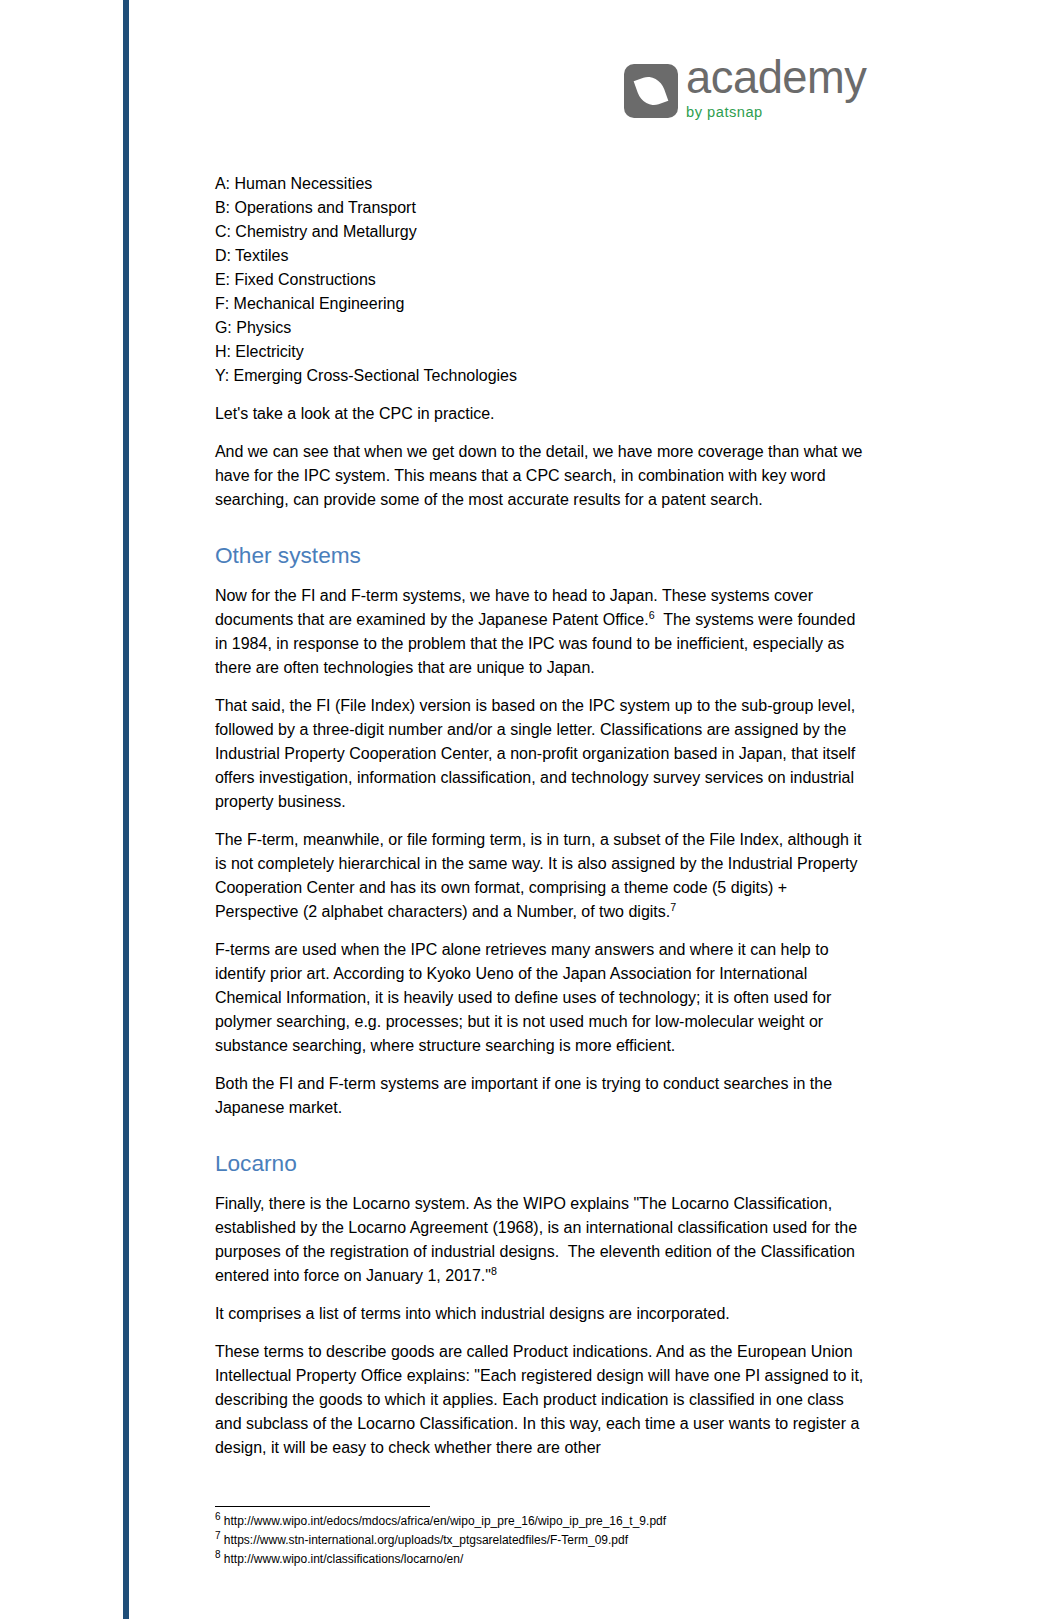academy
by patsnap
A: Human Necessities
B: Operations and Transport
C: Chemistry and Metallurgy
D: Textiles
E: Fixed Constructions
F: Mechanical Engineering
G: Physics
H: Electricity
Y: Emerging Cross-Sectional Technologies
Let's take a look at the CPC in practice.
And we can see that when we get down to the detail, we have more coverage than what we have for the IPC system. This means that a CPC search, in combination with key word searching, can provide some of the most accurate results for a patent search.
Other systems
Now for the FI and F-term systems, we have to head to Japan. These systems cover documents that are examined by the Japanese Patent Office.6 The systems were founded in 1984, in response to the problem that the IPC was found to be inefficient, especially as there are often technologies that are unique to Japan.
That said, the FI (File Index) version is based on the IPC system up to the sub-group level, followed by a three-digit number and/or a single letter. Classifications are assigned by the Industrial Property Cooperation Center, a non-profit organization based in Japan, that itself offers investigation, information classification, and technology survey services on industrial property business.
The F-term, meanwhile, or file forming term, is in turn, a subset of the File Index, although it is not completely hierarchical in the same way. It is also assigned by the Industrial Property Cooperation Center and has its own format, comprising a theme code (5 digits) + Perspective (2 alphabet characters) and a Number, of two digits.7
F-terms are used when the IPC alone retrieves many answers and where it can help to identify prior art. According to Kyoko Ueno of the Japan Association for International Chemical Information, it is heavily used to define uses of technology; it is often used for polymer searching, e.g. processes; but it is not used much for low-molecular weight or substance searching, where structure searching is more efficient.
Both the FI and F-term systems are important if one is trying to conduct searches in the Japanese market.
Locarno
Finally, there is the Locarno system. As the WIPO explains "The Locarno Classification, established by the Locarno Agreement (1968), is an international classification used for the purposes of the registration of industrial designs. The eleventh edition of the Classification entered into force on January 1, 2017."8
It comprises a list of terms into which industrial designs are incorporated.
These terms to describe goods are called Product indications. And as the European Union Intellectual Property Office explains: "Each registered design will have one PI assigned to it, describing the goods to which it applies. Each product indication is classified in one class and subclass of the Locarno Classification. In this way, each time a user wants to register a design, it will be easy to check whether there are other
6 http://www.wipo.int/edocs/mdocs/africa/en/wipo_ip_pre_16/wipo_ip_pre_16_t_9.pdf
7 https://www.stn-international.org/uploads/tx_ptgsarelatedfiles/F-Term_09.pdf
8 http://www.wipo.int/classifications/locarno/en/